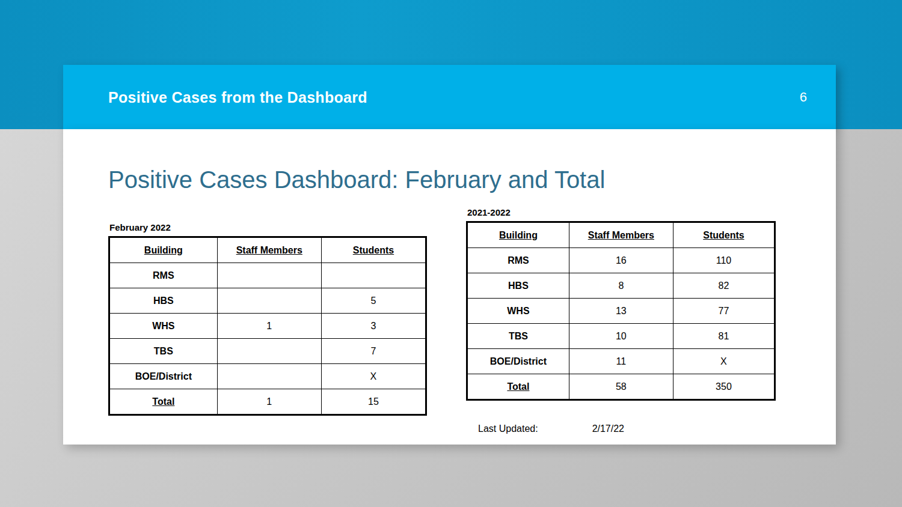Positive Cases from the Dashboard
6
Positive Cases Dashboard: February and Total
February 2022
| Building | Staff Members | Students |
| --- | --- | --- |
| RMS | | |
| HBS | | 5 |
| WHS | 1 | 3 |
| TBS | | 7 |
| BOE/District | | X |
| Total | 1 | 15 |
2021-2022
| Building | Staff Members | Students |
| --- | --- | --- |
| RMS | 16 | 110 |
| HBS | 8 | 82 |
| WHS | 13 | 77 |
| TBS | 10 | 81 |
| BOE/District | 11 | X |
| Total | 58 | 350 |
Last Updated:2/17/22